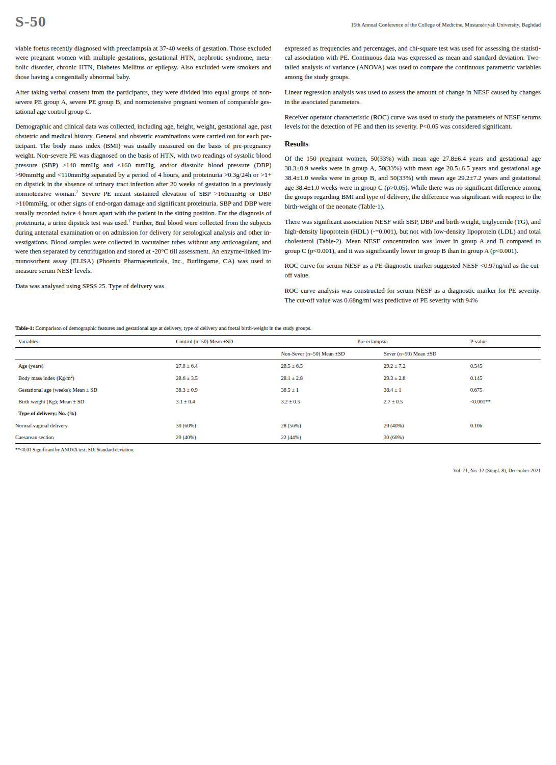S-50
15th Annual Conference of the College of Medicine, Mustansiriyah University, Baghdad
viable foetus recently diagnosed with preeclampsia at 37-40 weeks of gestation. Those excluded were pregnant women with multiple gestations, gestational HTN, nephrotic syndrome, metabolic disorder, chronic HTN, Diabetes Mellitus or epilepsy. Also excluded were smokers and those having a congenitally abnormal baby.
After taking verbal consent from the participants, they were divided into equal groups of non-severe PE group A, severe PE group B, and normotensive pregnant women of comparable gestational age control group C.
Demographic and clinical data was collected, including age, height, weight, gestational age, past obstetric and medical history. General and obstetric examinations were carried out for each participant. The body mass index (BMI) was usually measured on the basis of pre-pregnancy weight. Non-severe PE was diagnosed on the basis of HTN, with two readings of systolic blood pressure (SBP) >140 mmHg and <160 mmHg, and/or diastolic blood pressure (DBP) >90mmHg and <110mmHg separated by a period of 4 hours, and proteinuria >0.3g/24h or >1+ on dipstick in the absence of urinary tract infection after 20 weeks of gestation in a previously normotensive woman.7 Severe PE meant sustained elevation of SBP >160mmHg or DBP >110mmHg, or other signs of end-organ damage and significant proteinuria. SBP and DBP were usually recorded twice 4 hours apart with the patient in the sitting position. For the diagnosis of proteinuria, a urine dipstick test was used.7 Further, 8ml blood were collected from the subjects during antenatal examination or on admission for delivery for serological analysis and other investigations. Blood samples were collected in vacutainer tubes without any anticoagulant, and were then separated by centrifugation and stored at -20°C till assessment. An enzyme-linked immunosorbent assay (ELISA) (Phoenix Pharmaceuticals, Inc., Burlingame, CA) was used to measure serum NESF levels.
Data was analysed using SPSS 25. Type of delivery was
expressed as frequencies and percentages, and chi-square test was used for assessing the statistical association with PE. Continuous data was expressed as mean and standard deviation. Two-tailed analysis of variance (ANOVA) was used to compare the continuous parametric variables among the study groups.
Linear regression analysis was used to assess the amount of change in NESF caused by changes in the associated parameters.
Receiver operator characteristic (ROC) curve was used to study the parameters of NESF serums levels for the detection of PE and then its severity. P<0.05 was considered significant.
Results
Of the 150 pregnant women, 50(33%) with mean age 27.8±6.4 years and gestational age 38.3±0.9 weeks were in group A, 50(33%) with mean age 28.5±6.5 years and gestational age 38.4±1.0 weeks were in group B, and 50(33%) with mean age 29.2±7.2 years and gestational age 38.4±1.0 weeks were in group C (p>0.05). While there was no significant difference among the groups regarding BMI and type of delivery, the difference was significant with respect to the birth-weight of the neonate (Table-1).
There was significant association NESF with SBP, DBP and birth-weight, triglyceride (TG), and high-density lipoprotein (HDL) (-=0.001), but not with low-density lipoprotein (LDL) and total cholesterol (Table-2). Mean NESF concentration was lower in group A and B compared to group C (p<0.001), and it was significantly lower in group B than in group A (p<0.001).
ROC curve for serum NESF as a PE diagnostic marker suggested NESF <0.97ng/ml as the cutoff value.
ROC curve analysis was constructed for serum NESF as a diagnostic marker for PE severity. The cut-off value was 0.68ng/ml was predictive of PE severity with 94%
Table-1: Comparison of demographic features and gestational age at delivery, type of delivery and foetal birth-weight in the study groups.
| Variables | Control (n=50) Mean ±SD | Pre-eclampsia | P-value |
| --- | --- | --- | --- |
| | | Non-Sever (n=50) Mean ±SD | Sever (n=50) Mean ±SD | |
| Age (years) | 27.8 ± 6.4 | 28.5 ± 6.5 | 29.2 ± 7.2 | 0.545 |
| Body mass index (Kg/m 2 ) | 28.6 ± 3.5 | 28.1 ± 2.8 | 29.3 ± 2.8 | 0.145 |
| Gestational age (weeks); Mean ± SD | 38.3 ± 0.9 | 38.5 ± 1 | 38.4 ± 1 | 0.675 |
| Birth weight (Kg); Mean ± SD | 3.1 ± 0.4 | 3.2 ± 0.5 | 2.7 ± 0.5 | <0.001** |
| Type of delivery; No. (%) | | | | |
| Normal vaginal delivery | 30 (60%) | 28 (56%) | 20 (40%) | 0.106 |
| Caesarean section | 20 (40%) | 22 (44%) | 30 (60%) | |
**<0.01 Significant by ANOVA test; SD: Standard deviation.
Vol. 71, No. 12 (Suppl. 8), December 2021